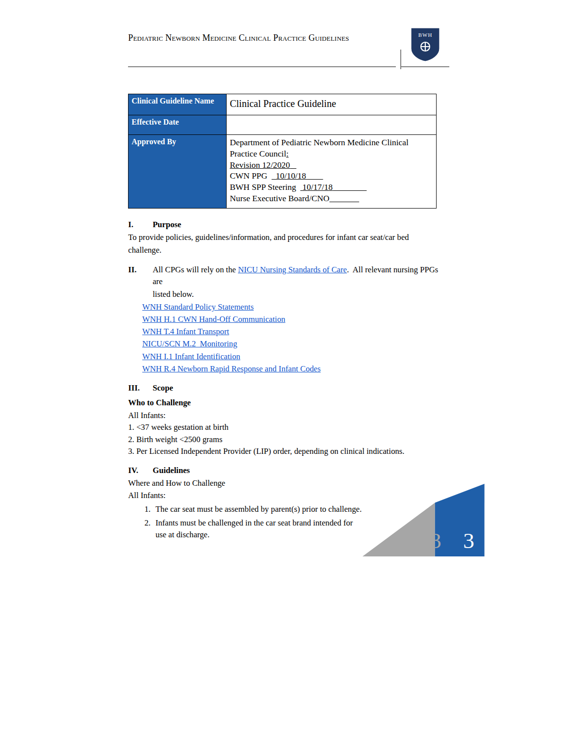Pediatric Newborn Medicine Clinical Practice Guidelines
BWH
| Clinical Guideline Name | Clinical Practice Guideline |
| Effective Date | |
| Approved By | Department of Pediatric Newborn Medicine Clinical Practice Council : Revision 12/2020 CWN PPG 10/10/18 BWH SPP Steering 10/17/18 Nurse Executive Board/CNO |
I. Purpose
To provide policies, guidelines/information, and procedures for infant car seat/car bed
challenge.
II. All CPGs will rely on the NICU Nursing Standards of Care. All relevant nursing PPGs are
listed below.
WNH Standard Policy Statements
WNH H.1 CWN Hand-Off Communication
WNH T.4 Infant Transport
NICU/SCN M.2 Monitoring
WNH I.1 Infant Identification
WNH R.4 Newborn Rapid Response and Infant Codes
III. Scope
Who to Challenge
All Infants:
1. <37 weeks gestation at birth
2. Birth weight <2500 grams
3. Per Licensed Independent Provider (LIP) order, depending on clinical indications.
IV. Guidelines
Where and How to Challenge
All Infants:
The car seat must be assembled by parent(s) prior to challenge.
Infants must be challenged in the car seat brand intended for
use at discharge.
3
3